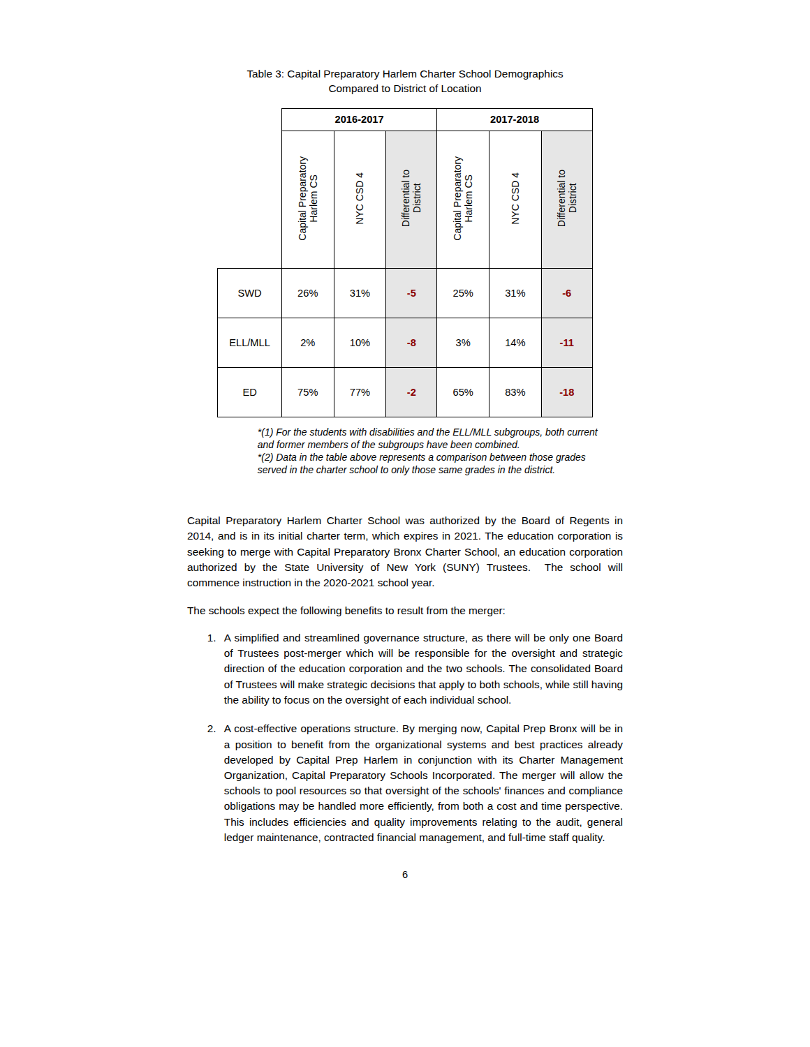Table 3: Capital Preparatory Harlem Charter School Demographics
Compared to District of Location
| | 2016-2017 | 2017-2018 |
| --- | --- | --- |
| Capital Preparatory Harlem CS | NYC CSD 4 | Differential to District | Capital Preparatory Harlem CS | NYC CSD 4 | Differential to District |
| SWD | 26% | 31% | -5 | 25% | 31% | -6 |
| ELL/MLL | 2% | 10% | -8 | 3% | 14% | -11 |
| ED | 75% | 77% | -2 | 65% | 83% | -18 |
*(1) For the students with disabilities and the ELL/MLL subgroups, both current and former members of the subgroups have been combined.
*(2) Data in the table above represents a comparison between those grades served in the charter school to only those same grades in the district.
Capital Preparatory Harlem Charter School was authorized by the Board of Regents in 2014, and is in its initial charter term, which expires in 2021. The education corporation is seeking to merge with Capital Preparatory Bronx Charter School, an education corporation authorized by the State University of New York (SUNY) Trustees. The school will commence instruction in the 2020-2021 school year.
The schools expect the following benefits to result from the merger:
1. A simplified and streamlined governance structure, as there will be only one Board of Trustees post-merger which will be responsible for the oversight and strategic direction of the education corporation and the two schools. The consolidated Board of Trustees will make strategic decisions that apply to both schools, while still having the ability to focus on the oversight of each individual school.
2. A cost-effective operations structure. By merging now, Capital Prep Bronx will be in a position to benefit from the organizational systems and best practices already developed by Capital Prep Harlem in conjunction with its Charter Management Organization, Capital Preparatory Schools Incorporated. The merger will allow the schools to pool resources so that oversight of the schools' finances and compliance obligations may be handled more efficiently, from both a cost and time perspective. This includes efficiencies and quality improvements relating to the audit, general ledger maintenance, contracted financial management, and full-time staff quality.
6